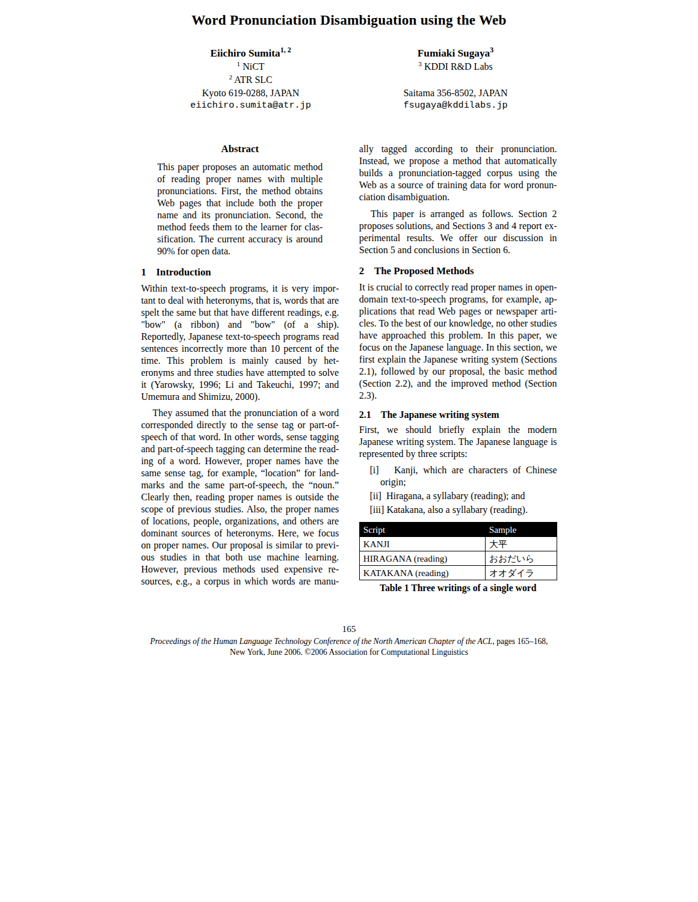Word Pronunciation Disambiguation using the Web
Eiichiro Sumita1, 2
1 NiCT
2 ATR SLC
Kyoto 619-0288, JAPAN
eiichiro.sumita@atr.jp
Fumiaki Sugaya3
3 KDDI R&D Labs
Saitama 356-8502, JAPAN
fsugaya@kddilabs.jp
Abstract
This paper proposes an automatic method of reading proper names with multiple pronunciations. First, the method obtains Web pages that include both the proper name and its pronunciation. Second, the method feeds them to the learner for classification. The current accuracy is around 90% for open data.
1 Introduction
Within text-to-speech programs, it is very important to deal with heteronyms, that is, words that are spelt the same but that have different readings, e.g. "bow" (a ribbon) and "bow" (of a ship). Reportedly, Japanese text-to-speech programs read sentences incorrectly more than 10 percent of the time. This problem is mainly caused by heteronyms and three studies have attempted to solve it (Yarowsky, 1996; Li and Takeuchi, 1997; and Umemura and Shimizu, 2000).
They assumed that the pronunciation of a word corresponded directly to the sense tag or part-of-speech of that word. In other words, sense tagging and part-of-speech tagging can determine the reading of a word. However, proper names have the same sense tag, for example, “location” for landmarks and the same part-of-speech, the “noun.” Clearly then, reading proper names is outside the scope of previous studies. Also, the proper names of locations, people, organizations, and others are dominant sources of heteronyms. Here, we focus on proper names. Our proposal is similar to previous studies in that both use machine learning. However, previous methods used expensive resources, e.g., a corpus in which words are manually tagged according to their pronunciation. Instead, we propose a method that automatically builds a pronunciation-tagged corpus using the Web as a source of training data for word pronunciation disambiguation.
This paper is arranged as follows. Section 2 proposes solutions, and Sections 3 and 4 report experimental results. We offer our discussion in Section 5 and conclusions in Section 6.
2 The Proposed Methods
It is crucial to correctly read proper names in open-domain text-to-speech programs, for example, applications that read Web pages or newspaper articles. To the best of our knowledge, no other studies have approached this problem. In this paper, we focus on the Japanese language. In this section, we first explain the Japanese writing system (Sections 2.1), followed by our proposal, the basic method (Section 2.2), and the improved method (Section 2.3).
2.1 The Japanese writing system
First, we should briefly explain the modern Japanese writing system. The Japanese language is represented by three scripts:
[i] Kanji, which are characters of Chinese origin;
[ii] Hiragana, a syllabary (reading); and
[iii] Katakana, also a syllabary (reading).
| Script | Sample |
| --- | --- |
| KANJI | 大平 |
| HIRAGANA (reading) | おおだいら |
| KATAKANA (reading) | オオダイラ |
Table 1 Three writings of a single word
165
Proceedings of the Human Language Technology Conference of the North American Chapter of the ACL, pages 165–168,
New York, June 2006. ©2006 Association for Computational Linguistics